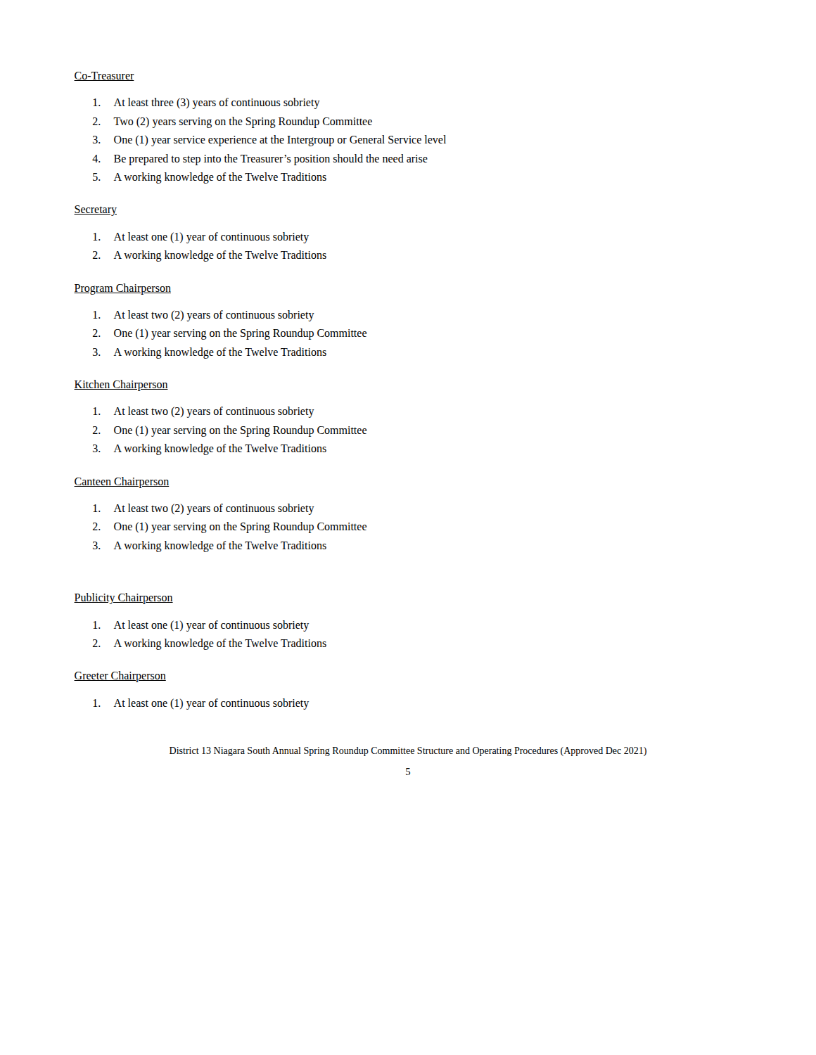Co-Treasurer
At least three (3) years of continuous sobriety
Two (2) years serving on the Spring Roundup Committee
One (1) year service experience at the Intergroup or General Service level
Be prepared to step into the Treasurer’s position should the need arise
A working knowledge of the Twelve Traditions
Secretary
At least one (1) year of continuous sobriety
A working knowledge of the Twelve Traditions
Program Chairperson
At least two (2) years of continuous sobriety
One (1) year serving on the Spring Roundup Committee
A working knowledge of the Twelve Traditions
Kitchen Chairperson
At least two (2) years of continuous sobriety
One (1) year serving on the Spring Roundup Committee
A working knowledge of the Twelve Traditions
Canteen Chairperson
At least two (2) years of continuous sobriety
One (1) year serving on the Spring Roundup Committee
A working knowledge of the Twelve Traditions
Publicity Chairperson
At least one (1) year of continuous sobriety
A working knowledge of the Twelve Traditions
Greeter Chairperson
At least one (1) year of continuous sobriety
District 13 Niagara South Annual Spring Roundup Committee Structure and Operating Procedures (Approved Dec 2021)
5